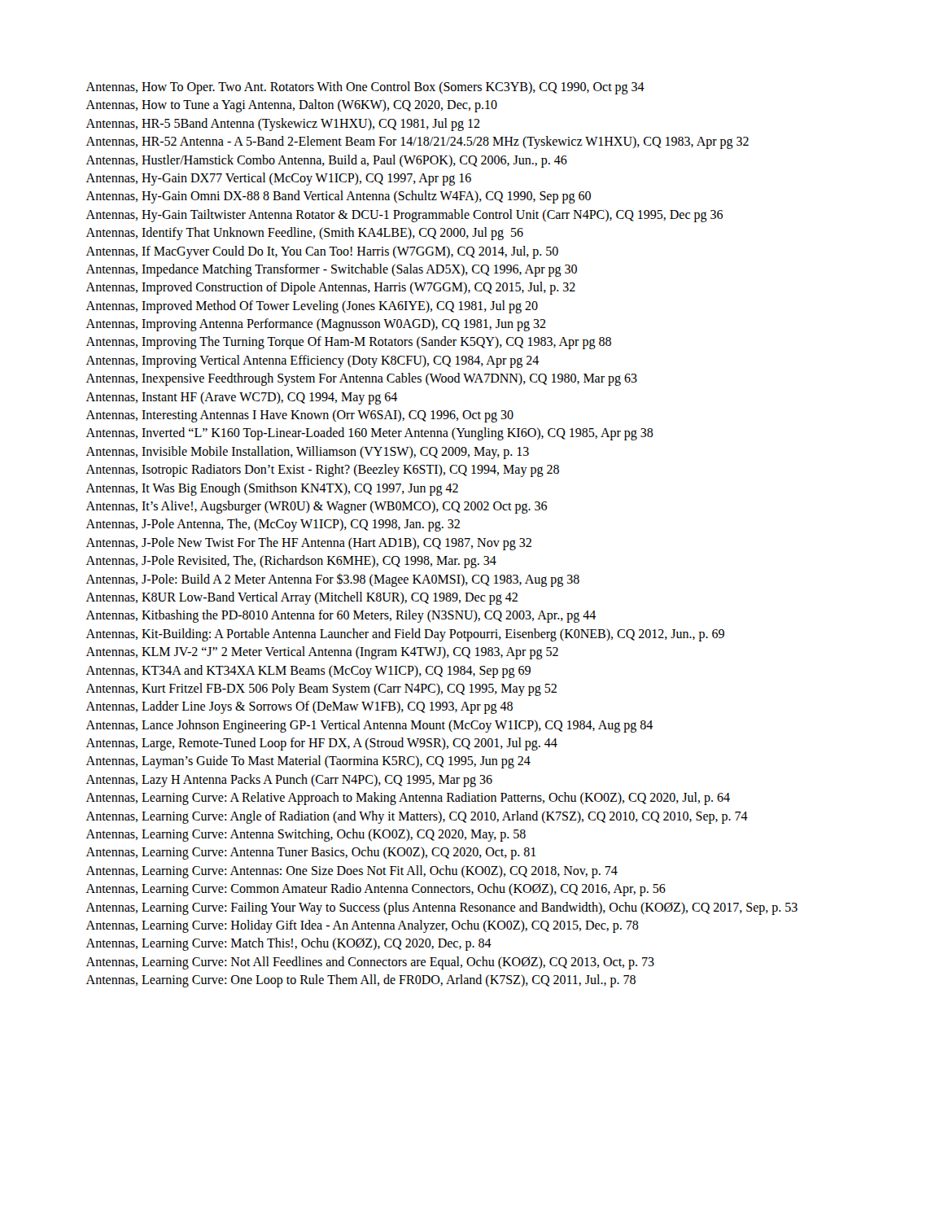Antennas, How To Oper. Two Ant. Rotators With One Control Box (Somers KC3YB), CQ 1990, Oct pg 34
Antennas, How to Tune a Yagi Antenna, Dalton (W6KW), CQ 2020, Dec, p.10
Antennas, HR-5 5Band Antenna (Tyskewicz W1HXU), CQ 1981, Jul pg 12
Antennas, HR-52 Antenna - A 5-Band 2-Element Beam For 14/18/21/24.5/28 MHz (Tyskewicz W1HXU), CQ 1983, Apr pg 32
Antennas, Hustler/Hamstick Combo Antenna, Build a, Paul (W6POK), CQ 2006, Jun., p. 46
Antennas, Hy-Gain DX77 Vertical (McCoy W1ICP), CQ 1997, Apr pg 16
Antennas, Hy-Gain Omni DX-88 8 Band Vertical Antenna (Schultz W4FA), CQ 1990, Sep pg 60
Antennas, Hy-Gain Tailtwister Antenna Rotator & DCU-1 Programmable Control Unit (Carr N4PC), CQ 1995, Dec pg 36
Antennas, Identify That Unknown Feedline, (Smith KA4LBE), CQ 2000, Jul pg 56
Antennas, If MacGyver Could Do It, You Can Too! Harris (W7GGM), CQ 2014, Jul, p. 50
Antennas, Impedance Matching Transformer - Switchable (Salas AD5X), CQ 1996, Apr pg 30
Antennas, Improved Construction of Dipole Antennas, Harris (W7GGM), CQ 2015, Jul, p. 32
Antennas, Improved Method Of Tower Leveling (Jones KA6IYE), CQ 1981, Jul pg 20
Antennas, Improving Antenna Performance (Magnusson W0AGD), CQ 1981, Jun pg 32
Antennas, Improving The Turning Torque Of Ham-M Rotators (Sander K5QY), CQ 1983, Apr pg 88
Antennas, Improving Vertical Antenna Efficiency (Doty K8CFU), CQ 1984, Apr pg 24
Antennas, Inexpensive Feedthrough System For Antenna Cables (Wood WA7DNN), CQ 1980, Mar pg 63
Antennas, Instant HF (Arave WC7D), CQ 1994, May pg 64
Antennas, Interesting Antennas I Have Known (Orr W6SAI), CQ 1996, Oct pg 30
Antennas, Inverted “L” K160 Top-Linear-Loaded 160 Meter Antenna (Yungling KI6O), CQ 1985, Apr pg 38
Antennas, Invisible Mobile Installation, Williamson (VY1SW), CQ 2009, May, p. 13
Antennas, Isotropic Radiators Don’t Exist - Right? (Beezley K6STI), CQ 1994, May pg 28
Antennas, It Was Big Enough (Smithson KN4TX), CQ 1997, Jun pg 42
Antennas, It’s Alive!, Augsburger (WR0U) & Wagner (WB0MCO), CQ 2002 Oct pg. 36
Antennas, J-Pole Antenna, The, (McCoy W1ICP), CQ 1998, Jan. pg. 32
Antennas, J-Pole New Twist For The HF Antenna (Hart AD1B), CQ 1987, Nov pg 32
Antennas, J-Pole Revisited, The, (Richardson K6MHE), CQ 1998, Mar. pg. 34
Antennas, J-Pole: Build A 2 Meter Antenna For $3.98 (Magee KA0MSI), CQ 1983, Aug pg 38
Antennas, K8UR Low-Band Vertical Array (Mitchell K8UR), CQ 1989, Dec pg 42
Antennas, Kitbashing the PD-8010 Antenna for 60 Meters, Riley (N3SNU), CQ 2003, Apr., pg 44
Antennas, Kit-Building: A Portable Antenna Launcher and Field Day Potpourri, Eisenberg (K0NEB), CQ 2012, Jun., p. 69
Antennas, KLM JV-2 “J” 2 Meter Vertical Antenna (Ingram K4TWJ), CQ 1983, Apr pg 52
Antennas, KT34A and KT34XA KLM Beams (McCoy W1ICP), CQ 1984, Sep pg 69
Antennas, Kurt Fritzel FB-DX 506 Poly Beam System (Carr N4PC), CQ 1995, May pg 52
Antennas, Ladder Line Joys & Sorrows Of (DeMaw W1FB), CQ 1993, Apr pg 48
Antennas, Lance Johnson Engineering GP-1 Vertical Antenna Mount (McCoy W1ICP), CQ 1984, Aug pg 84
Antennas, Large, Remote-Tuned Loop for HF DX, A (Stroud W9SR), CQ 2001, Jul pg. 44
Antennas, Layman’s Guide To Mast Material (Taormina K5RC), CQ 1995, Jun pg 24
Antennas, Lazy H Antenna Packs A Punch (Carr N4PC), CQ 1995, Mar pg 36
Antennas, Learning Curve: A Relative Approach to Making Antenna Radiation Patterns, Ochu (KO0Z), CQ 2020, Jul, p. 64
Antennas, Learning Curve: Angle of Radiation (and Why it Matters), CQ 2010, Arland (K7SZ), CQ 2010, CQ 2010, Sep, p. 74
Antennas, Learning Curve: Antenna Switching, Ochu (KO0Z), CQ 2020, May, p. 58
Antennas, Learning Curve: Antenna Tuner Basics, Ochu (KO0Z), CQ 2020, Oct, p. 81
Antennas, Learning Curve: Antennas: One Size Does Not Fit All, Ochu (KO0Z), CQ 2018, Nov, p. 74
Antennas, Learning Curve: Common Amateur Radio Antenna Connectors, Ochu (KOØZ), CQ 2016, Apr, p. 56
Antennas, Learning Curve: Failing Your Way to Success (plus Antenna Resonance and Bandwidth), Ochu (KOØZ), CQ 2017, Sep, p. 53
Antennas, Learning Curve: Holiday Gift Idea - An Antenna Analyzer, Ochu (KO0Z), CQ 2015, Dec, p. 78
Antennas, Learning Curve: Match This!, Ochu (KOØZ), CQ 2020, Dec, p. 84
Antennas, Learning Curve: Not All Feedlines and Connectors are Equal, Ochu (KOØZ), CQ 2013, Oct, p. 73
Antennas, Learning Curve: One Loop to Rule Them All, de FR0DO, Arland (K7SZ), CQ 2011, Jul., p. 78